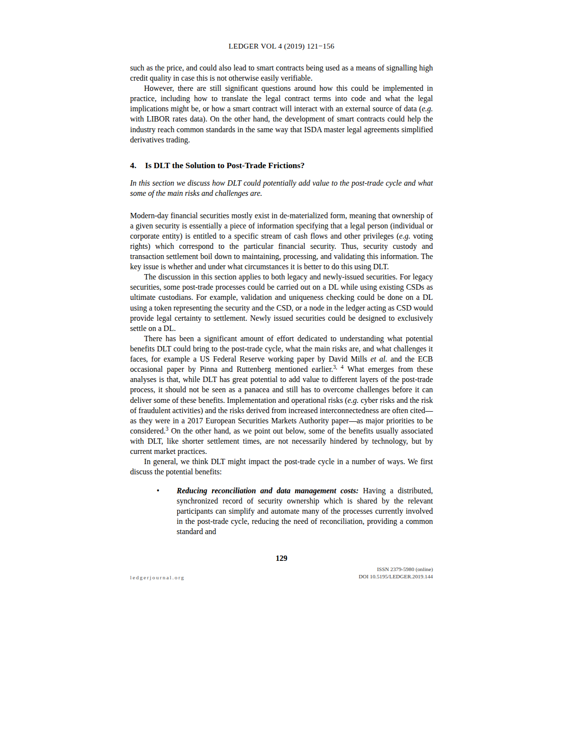LEDGER VOL 4 (2019) 121−156
such as the price, and could also lead to smart contracts being used as a means of signalling high credit quality in case this is not otherwise easily verifiable.
However, there are still significant questions around how this could be implemented in practice, including how to translate the legal contract terms into code and what the legal implications might be, or how a smart contract will interact with an external source of data (e.g. with LIBOR rates data). On the other hand, the development of smart contracts could help the industry reach common standards in the same way that ISDA master legal agreements simplified derivatives trading.
4. Is DLT the Solution to Post-Trade Frictions?
In this section we discuss how DLT could potentially add value to the post-trade cycle and what some of the main risks and challenges are.
Modern-day financial securities mostly exist in de-materialized form, meaning that ownership of a given security is essentially a piece of information specifying that a legal person (individual or corporate entity) is entitled to a specific stream of cash flows and other privileges (e.g. voting rights) which correspond to the particular financial security. Thus, security custody and transaction settlement boil down to maintaining, processing, and validating this information. The key issue is whether and under what circumstances it is better to do this using DLT.
The discussion in this section applies to both legacy and newly-issued securities. For legacy securities, some post-trade processes could be carried out on a DL while using existing CSDs as ultimate custodians. For example, validation and uniqueness checking could be done on a DL using a token representing the security and the CSD, or a node in the ledger acting as CSD would provide legal certainty to settlement. Newly issued securities could be designed to exclusively settle on a DL.
There has been a significant amount of effort dedicated to understanding what potential benefits DLT could bring to the post-trade cycle, what the main risks are, and what challenges it faces, for example a US Federal Reserve working paper by David Mills et al. and the ECB occasional paper by Pinna and Ruttenberg mentioned earlier.3, 4 What emerges from these analyses is that, while DLT has great potential to add value to different layers of the post-trade process, it should not be seen as a panacea and still has to overcome challenges before it can deliver some of these benefits. Implementation and operational risks (e.g. cyber risks and the risk of fraudulent activities) and the risks derived from increased interconnectedness are often cited—as they were in a 2017 European Securities Markets Authority paper—as major priorities to be considered.3 On the other hand, as we point out below, some of the benefits usually associated with DLT, like shorter settlement times, are not necessarily hindered by technology, but by current market practices.
In general, we think DLT might impact the post-trade cycle in a number of ways. We first discuss the potential benefits:
Reducing reconciliation and data management costs: Having a distributed, synchronized record of security ownership which is shared by the relevant participants can simplify and automate many of the processes currently involved in the post-trade cycle, reducing the need of reconciliation, providing a common standard and
129
ledgerjournal.org
ISSN 2379-5980 (online)
DOI 10.5195/LEDGER.2019.144